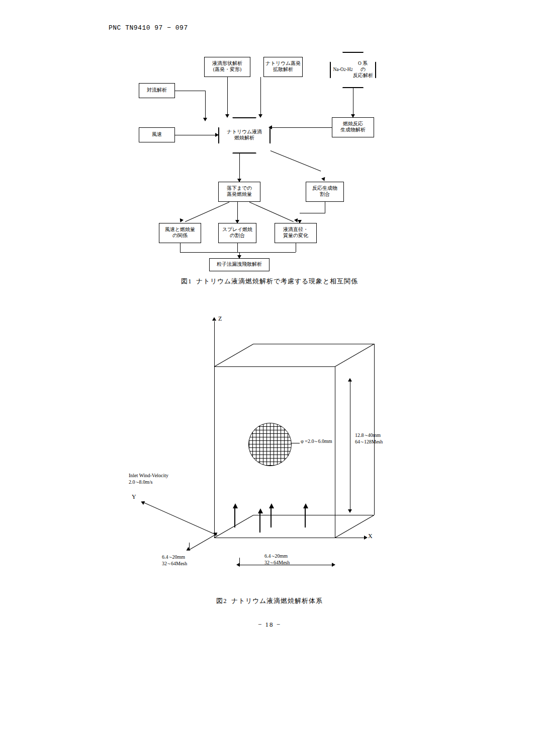PNC TN9410 97 − 097
液滴形状解析
(蒸発・変形)
ナトリウム蒸発
拡散解析
Na-O2-H2O 系
の
反応解析
対流解析
風速
ナトリウム液滴
燃焼解析
燃焼反応
生成物解析
落下までの
蒸発燃焼量
反応生成物
割合
風速と燃焼量
の関係
スプレイ燃焼
の割合
液滴直径・
質量の変化
粒子法漏洩飛散解析
図1 ナトリウム液滴燃焼解析で考慮する現象と相互関係
Z
X
Y
φ =2.0∼6.0mm
12.8∼40mm
64∼128Mesh
Inlet Wind-Velocity
2.0∼8.0m/s
6.4∼20mm
32∼64Mesh
6.4∼20mm
32∼64Mesh
図2 ナトリウム液滴燃焼解析体系
− 18 −